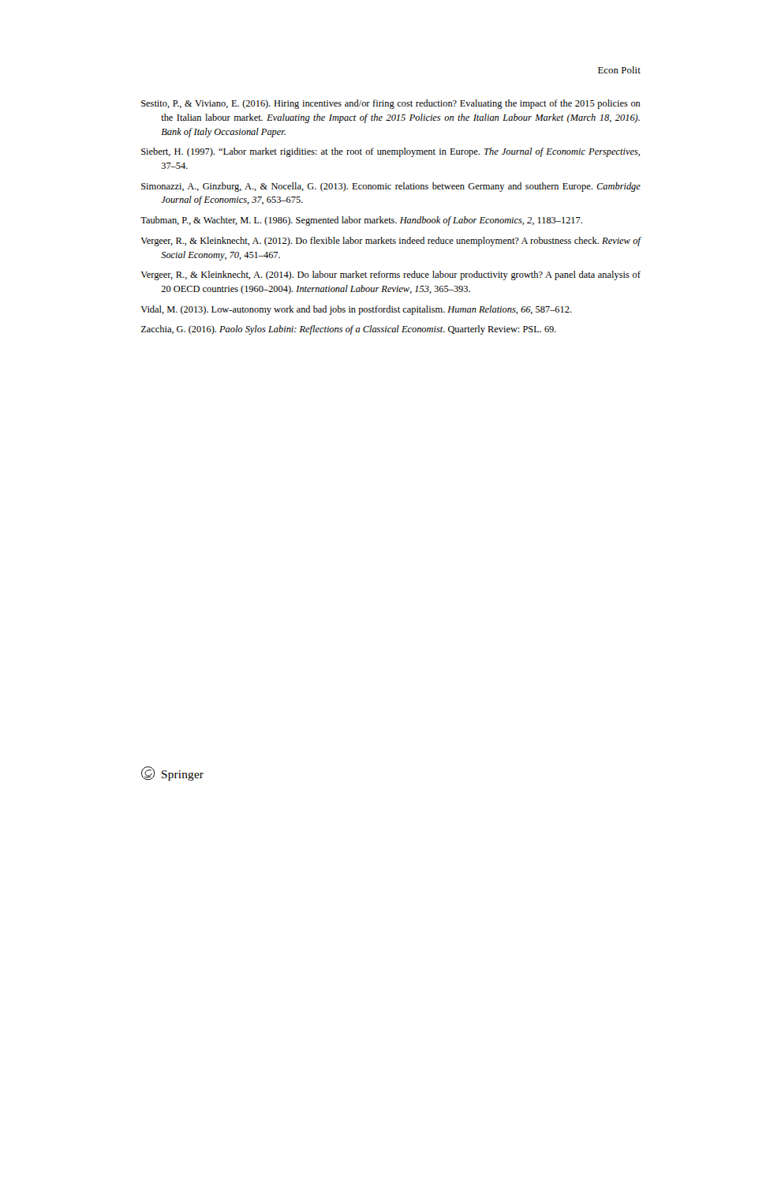Econ Polit
Sestito, P., & Viviano, E. (2016). Hiring incentives and/or firing cost reduction? Evaluating the impact of the 2015 policies on the Italian labour market. Evaluating the Impact of the 2015 Policies on the Italian Labour Market (March 18, 2016). Bank of Italy Occasional Paper.
Siebert, H. (1997). “Labor market rigidities: at the root of unemployment in Europe. The Journal of Economic Perspectives, 37–54.
Simonazzi, A., Ginzburg, A., & Nocella, G. (2013). Economic relations between Germany and southern Europe. Cambridge Journal of Economics, 37, 653–675.
Taubman, P., & Wachter, M. L. (1986). Segmented labor markets. Handbook of Labor Economics, 2, 1183–1217.
Vergeer, R., & Kleinknecht, A. (2012). Do flexible labor markets indeed reduce unemployment? A robustness check. Review of Social Economy, 70, 451–467.
Vergeer, R., & Kleinknecht, A. (2014). Do labour market reforms reduce labour productivity growth? A panel data analysis of 20 OECD countries (1960–2004). International Labour Review, 153, 365–393.
Vidal, M. (2013). Low-autonomy work and bad jobs in postfordist capitalism. Human Relations, 66, 587–612.
Zacchia, G. (2016). Paolo Sylos Labini: Reflections of a Classical Economist. Quarterly Review: PSL. 69.
Springer